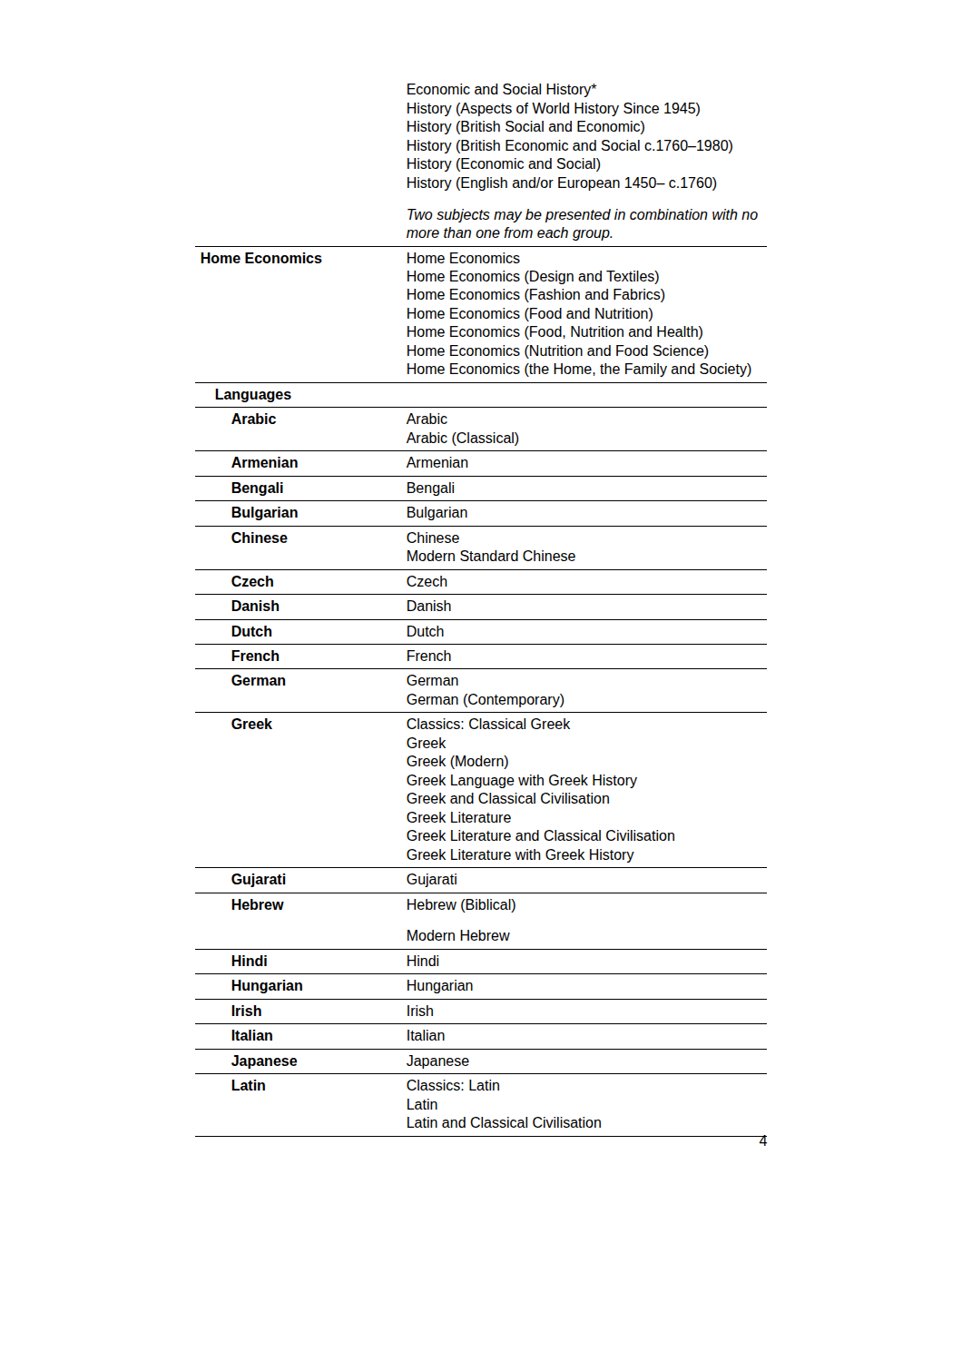| | Economic and Social History* History (Aspects of World History Since 1945) History (British Social and Economic) History (British Economic and Social c.1760–1980) History (Economic and Social) History (English and/or European 1450– c.1760) Two subjects may be presented in combination with no more than one from each group. |
| Home Economics | Home Economics Home Economics (Design and Textiles) Home Economics (Fashion and Fabrics) Home Economics (Food and Nutrition) Home Economics (Food, Nutrition and Health) Home Economics (Nutrition and Food Science) Home Economics (the Home, the Family and Society) |
| Languages |
| Arabic | Arabic Arabic (Classical) |
| Armenian | Armenian |
| Bengali | Bengali |
| Bulgarian | Bulgarian |
| Chinese | Chinese Modern Standard Chinese |
| Czech | Czech |
| Danish | Danish |
| Dutch | Dutch |
| French | French |
| German | German German (Contemporary) |
| Greek | Classics: Classical Greek Greek Greek (Modern) Greek Language with Greek History Greek and Classical Civilisation Greek Literature Greek Literature and Classical Civilisation Greek Literature with Greek History |
| Gujarati | Gujarati |
| Hebrew | Hebrew (Biblical) Modern Hebrew |
| Hindi | Hindi |
| Hungarian | Hungarian |
| Irish | Irish |
| Italian | Italian |
| Japanese | Japanese |
| Latin | Classics: Latin Latin Latin and Classical Civilisation |
4